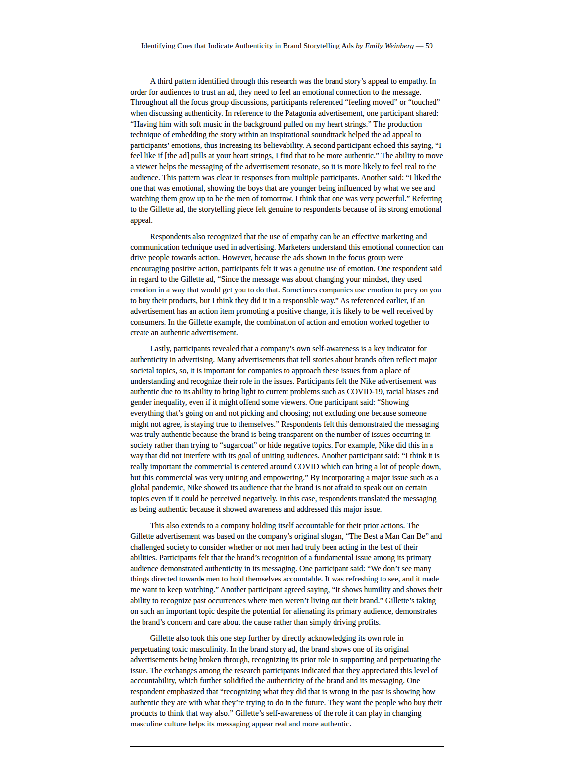Identifying Cues that Indicate Authenticity in Brand Storytelling Ads by Emily Weinberg — 59
A third pattern identified through this research was the brand story’s appeal to empathy. In order for audiences to trust an ad, they need to feel an emotional connection to the message. Throughout all the focus group discussions, participants referenced “feeling moved” or “touched” when discussing authenticity. In reference to the Patagonia advertisement, one participant shared: “Having him with soft music in the background pulled on my heart strings.” The production technique of embedding the story within an inspirational soundtrack helped the ad appeal to participants’ emotions, thus increasing its believability. A second participant echoed this saying, “I feel like if [the ad] pulls at your heart strings, I find that to be more authentic.” The ability to move a viewer helps the messaging of the advertisement resonate, so it is more likely to feel real to the audience. This pattern was clear in responses from multiple participants. Another said: “I liked the one that was emotional, showing the boys that are younger being influenced by what we see and watching them grow up to be the men of tomorrow. I think that one was very powerful.” Referring to the Gillette ad, the storytelling piece felt genuine to respondents because of its strong emotional appeal.
Respondents also recognized that the use of empathy can be an effective marketing and communication technique used in advertising. Marketers understand this emotional connection can drive people towards action. However, because the ads shown in the focus group were encouraging positive action, participants felt it was a genuine use of emotion. One respondent said in regard to the Gillette ad, “Since the message was about changing your mindset, they used emotion in a way that would get you to do that. Sometimes companies use emotion to prey on you to buy their products, but I think they did it in a responsible way.” As referenced earlier, if an advertisement has an action item promoting a positive change, it is likely to be well received by consumers. In the Gillette example, the combination of action and emotion worked together to create an authentic advertisement.
Lastly, participants revealed that a company’s own self-awareness is a key indicator for authenticity in advertising. Many advertisements that tell stories about brands often reflect major societal topics, so, it is important for companies to approach these issues from a place of understanding and recognize their role in the issues. Participants felt the Nike advertisement was authentic due to its ability to bring light to current problems such as COVID-19, racial biases and gender inequality, even if it might offend some viewers. One participant said: “Showing everything that’s going on and not picking and choosing; not excluding one because someone might not agree, is staying true to themselves.” Respondents felt this demonstrated the messaging was truly authentic because the brand is being transparent on the number of issues occurring in society rather than trying to “sugarcoat” or hide negative topics. For example, Nike did this in a way that did not interfere with its goal of uniting audiences. Another participant said: “I think it is really important the commercial is centered around COVID which can bring a lot of people down, but this commercial was very uniting and empowering.” By incorporating a major issue such as a global pandemic, Nike showed its audience that the brand is not afraid to speak out on certain topics even if it could be perceived negatively. In this case, respondents translated the messaging as being authentic because it showed awareness and addressed this major issue.
This also extends to a company holding itself accountable for their prior actions. The Gillette advertisement was based on the company’s original slogan, “The Best a Man Can Be” and challenged society to consider whether or not men had truly been acting in the best of their abilities. Participants felt that the brand’s recognition of a fundamental issue among its primary audience demonstrated authenticity in its messaging. One participant said: “We don’t see many things directed towards men to hold themselves accountable. It was refreshing to see, and it made me want to keep watching.” Another participant agreed saying, “It shows humility and shows their ability to recognize past occurrences where men weren’t living out their brand.” Gillette’s taking on such an important topic despite the potential for alienating its primary audience, demonstrates the brand’s concern and care about the cause rather than simply driving profits.
Gillette also took this one step further by directly acknowledging its own role in perpetuating toxic masculinity. In the brand story ad, the brand shows one of its original advertisements being broken through, recognizing its prior role in supporting and perpetuating the issue. The exchanges among the research participants indicated that they appreciated this level of accountability, which further solidified the authenticity of the brand and its messaging. One respondent emphasized that “recognizing what they did that is wrong in the past is showing how authentic they are with what they’re trying to do in the future. They want the people who buy their products to think that way also.” Gillette’s self-awareness of the role it can play in changing masculine culture helps its messaging appear real and more authentic.